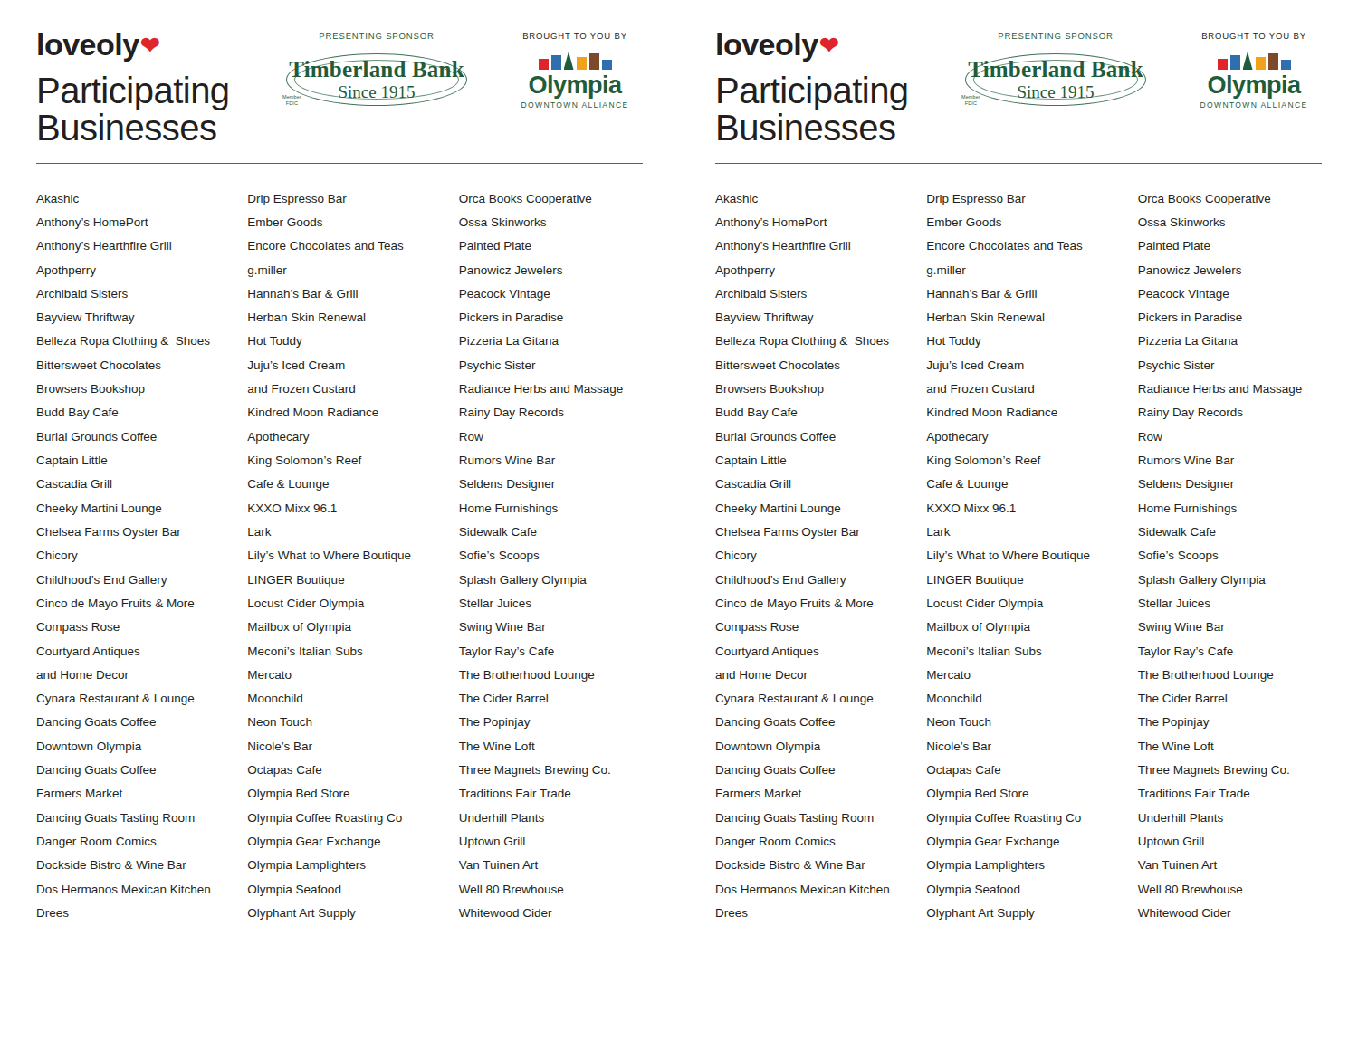loveoly❤
Participating
Businesses
Presenting Sponsor
Timberland Bank
Since 1915
Member
FDIC
Brought to you by
Olympia
DOWNTOWN ALLIANCE
Akashic
Anthony’s HomePort
Anthony’s Hearthfire Grill
Apothperry
Archibald Sisters
Bayview Thriftway
Belleza Ropa Clothing & Shoes
Bittersweet Chocolates
Browsers Bookshop
Budd Bay Cafe
Burial Grounds Coffee
Captain Little
Cascadia Grill
Cheeky Martini Lounge
Chelsea Farms Oyster Bar
Chicory
Childhood’s End Gallery
Cinco de Mayo Fruits & More
Compass Rose
Courtyard Antiques
and Home Decor
Cynara Restaurant & Lounge
Dancing Goats Coffee
Downtown Olympia
Dancing Goats Coffee
Farmers Market
Dancing Goats Tasting Room
Danger Room Comics
Dockside Bistro & Wine Bar
Dos Hermanos Mexican Kitchen
Drees
Drip Espresso Bar
Ember Goods
Encore Chocolates and Teas
g.miller
Hannah’s Bar & Grill
Herban Skin Renewal
Hot Toddy
Juju’s Iced Cream
and Frozen Custard
Kindred Moon Radiance
Apothecary
King Solomon’s Reef
Cafe & Lounge
KXXO Mixx 96.1
Lark
Lily’s What to Where Boutique
LINGER Boutique
Locust Cider Olympia
Mailbox of Olympia
Meconi’s Italian Subs
Mercato
Moonchild
Neon Touch
Nicole’s Bar
Octapas Cafe
Olympia Bed Store
Olympia Coffee Roasting Co
Olympia Gear Exchange
Olympia Lamplighters
Olympia Seafood
Olyphant Art Supply
Orca Books Cooperative
Ossa Skinworks
Painted Plate
Panowicz Jewelers
Peacock Vintage
Pickers in Paradise
Pizzeria La Gitana
Psychic Sister
Radiance Herbs and Massage
Rainy Day Records
Row
Rumors Wine Bar
Seldens Designer
Home Furnishings
Sidewalk Cafe
Sofie’s Scoops
Splash Gallery Olympia
Stellar Juices
Swing Wine Bar
Taylor Ray’s Cafe
The Brotherhood Lounge
The Cider Barrel
The Popinjay
The Wine Loft
Three Magnets Brewing Co.
Traditions Fair Trade
Underhill Plants
Uptown Grill
Van Tuinen Art
Well 80 Brewhouse
Whitewood Cider
loveoly❤
Participating
Businesses
Presenting Sponsor
Timberland Bank
Since 1915
Member
FDIC
Brought to you by
Olympia
DOWNTOWN ALLIANCE
Akashic
Anthony’s HomePort
Anthony’s Hearthfire Grill
Apothperry
Archibald Sisters
Bayview Thriftway
Belleza Ropa Clothing & Shoes
Bittersweet Chocolates
Browsers Bookshop
Budd Bay Cafe
Burial Grounds Coffee
Captain Little
Cascadia Grill
Cheeky Martini Lounge
Chelsea Farms Oyster Bar
Chicory
Childhood’s End Gallery
Cinco de Mayo Fruits & More
Compass Rose
Courtyard Antiques
and Home Decor
Cynara Restaurant & Lounge
Dancing Goats Coffee
Downtown Olympia
Dancing Goats Coffee
Farmers Market
Dancing Goats Tasting Room
Danger Room Comics
Dockside Bistro & Wine Bar
Dos Hermanos Mexican Kitchen
Drees
Drip Espresso Bar
Ember Goods
Encore Chocolates and Teas
g.miller
Hannah’s Bar & Grill
Herban Skin Renewal
Hot Toddy
Juju’s Iced Cream
and Frozen Custard
Kindred Moon Radiance
Apothecary
King Solomon’s Reef
Cafe & Lounge
KXXO Mixx 96.1
Lark
Lily’s What to Where Boutique
LINGER Boutique
Locust Cider Olympia
Mailbox of Olympia
Meconi’s Italian Subs
Mercato
Moonchild
Neon Touch
Nicole’s Bar
Octapas Cafe
Olympia Bed Store
Olympia Coffee Roasting Co
Olympia Gear Exchange
Olympia Lamplighters
Olympia Seafood
Olyphant Art Supply
Orca Books Cooperative
Ossa Skinworks
Painted Plate
Panowicz Jewelers
Peacock Vintage
Pickers in Paradise
Pizzeria La Gitana
Psychic Sister
Radiance Herbs and Massage
Rainy Day Records
Row
Rumors Wine Bar
Seldens Designer
Home Furnishings
Sidewalk Cafe
Sofie’s Scoops
Splash Gallery Olympia
Stellar Juices
Swing Wine Bar
Taylor Ray’s Cafe
The Brotherhood Lounge
The Cider Barrel
The Popinjay
The Wine Loft
Three Magnets Brewing Co.
Traditions Fair Trade
Underhill Plants
Uptown Grill
Van Tuinen Art
Well 80 Brewhouse
Whitewood Cider